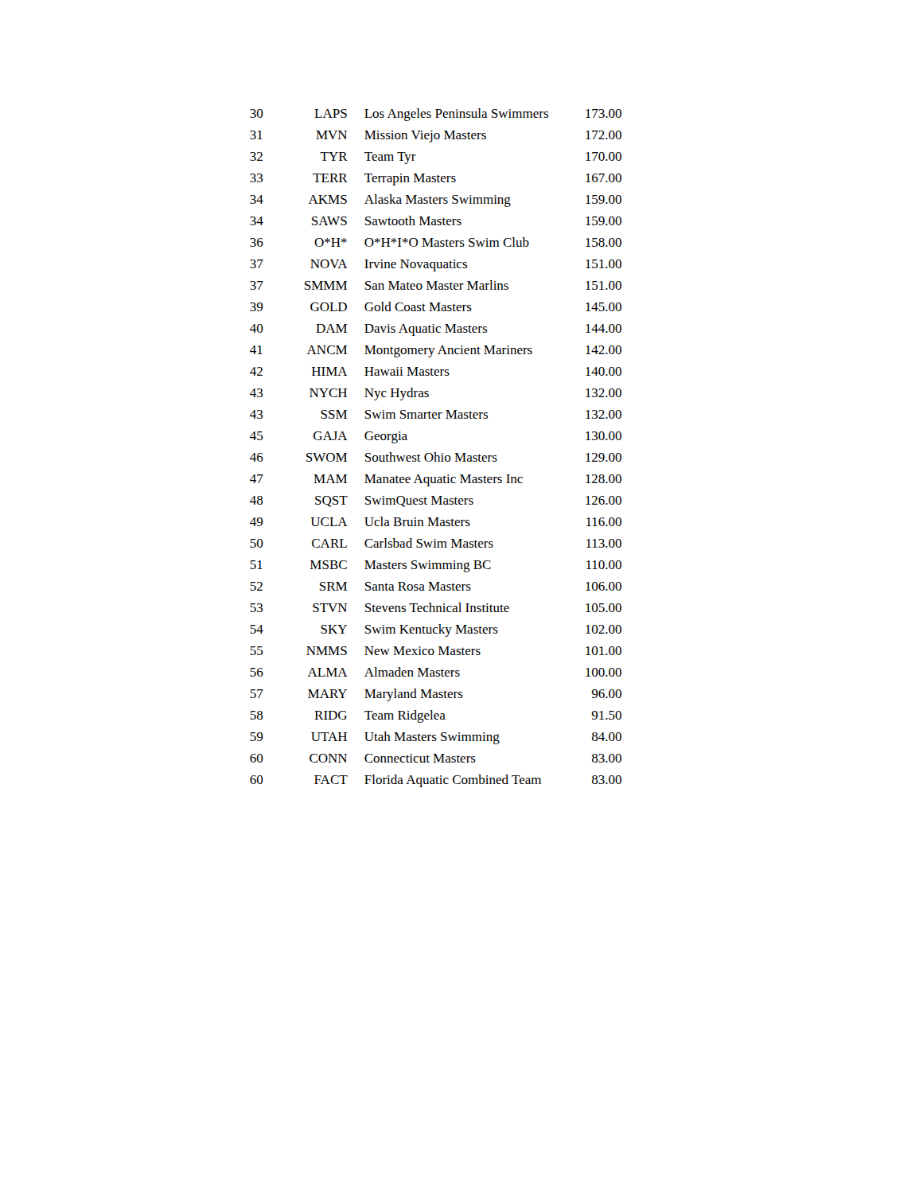| 30 | LAPS | Los Angeles Peninsula Swimmers | 173.00 |
| 31 | MVN | Mission Viejo Masters | 172.00 |
| 32 | TYR | Team Tyr | 170.00 |
| 33 | TERR | Terrapin Masters | 167.00 |
| 34 | AKMS | Alaska Masters Swimming | 159.00 |
| 34 | SAWS | Sawtooth Masters | 159.00 |
| 36 | O*H* | O*H*I*O Masters Swim Club | 158.00 |
| 37 | NOVA | Irvine Novaquatics | 151.00 |
| 37 | SMMM | San Mateo Master Marlins | 151.00 |
| 39 | GOLD | Gold Coast Masters | 145.00 |
| 40 | DAM | Davis Aquatic Masters | 144.00 |
| 41 | ANCM | Montgomery Ancient Mariners | 142.00 |
| 42 | HIMA | Hawaii Masters | 140.00 |
| 43 | NYCH | Nyc Hydras | 132.00 |
| 43 | SSM | Swim Smarter Masters | 132.00 |
| 45 | GAJA | Georgia | 130.00 |
| 46 | SWOM | Southwest Ohio Masters | 129.00 |
| 47 | MAM | Manatee Aquatic Masters Inc | 128.00 |
| 48 | SQST | SwimQuest Masters | 126.00 |
| 49 | UCLA | Ucla Bruin Masters | 116.00 |
| 50 | CARL | Carlsbad Swim Masters | 113.00 |
| 51 | MSBC | Masters Swimming BC | 110.00 |
| 52 | SRM | Santa Rosa Masters | 106.00 |
| 53 | STVN | Stevens Technical Institute | 105.00 |
| 54 | SKY | Swim Kentucky Masters | 102.00 |
| 55 | NMMS | New Mexico Masters | 101.00 |
| 56 | ALMA | Almaden Masters | 100.00 |
| 57 | MARY | Maryland Masters | 96.00 |
| 58 | RIDG | Team Ridgelea | 91.50 |
| 59 | UTAH | Utah Masters Swimming | 84.00 |
| 60 | CONN | Connecticut Masters | 83.00 |
| 60 | FACT | Florida Aquatic Combined Team | 83.00 |